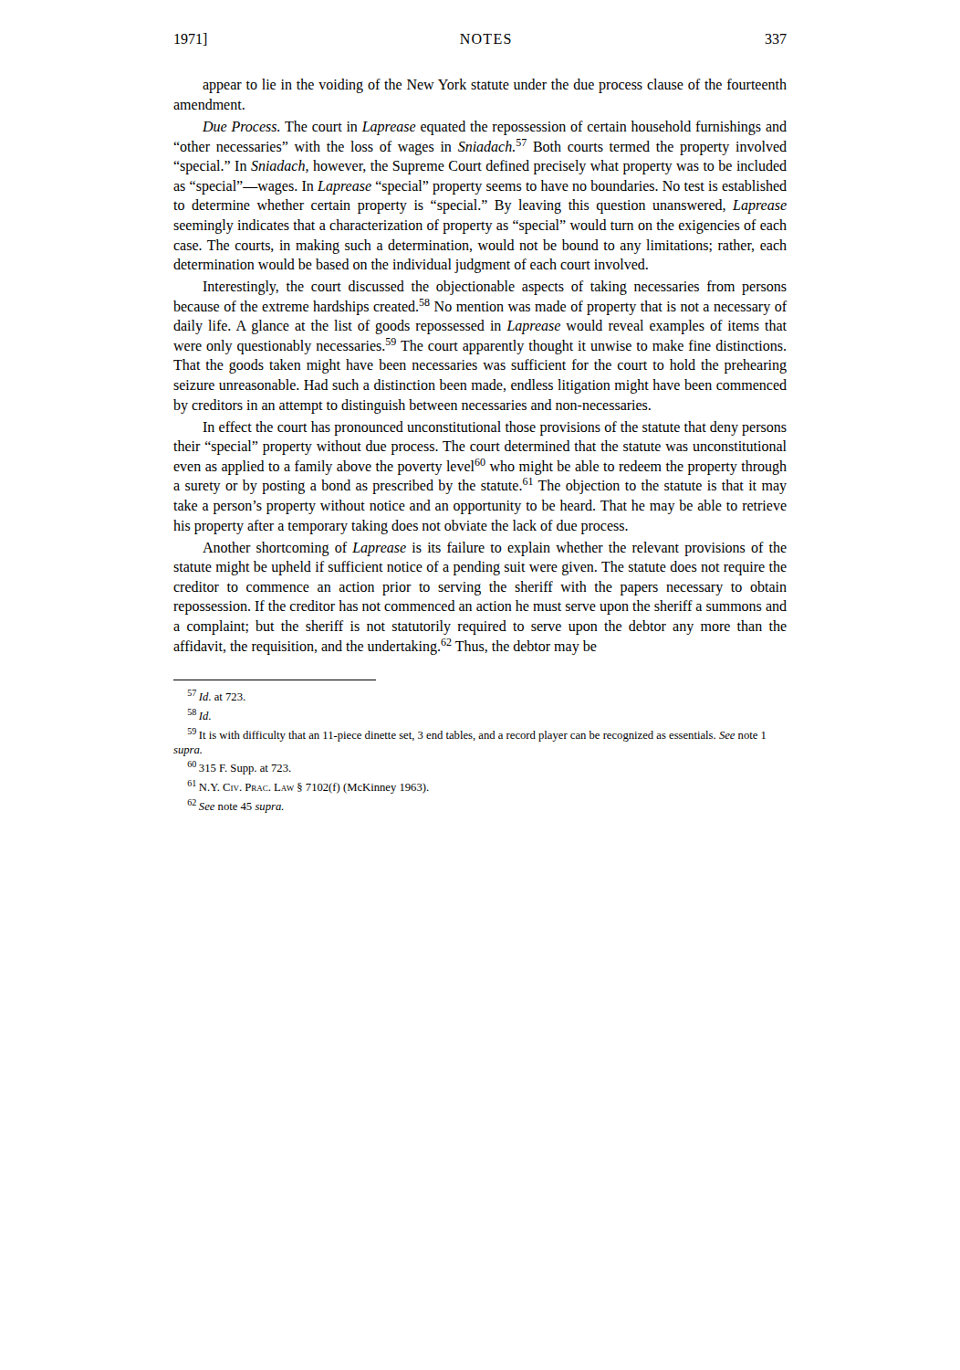1971] NOTES 337
appear to lie in the voiding of the New York statute under the due process clause of the fourteenth amendment.
Due Process. The court in Laprease equated the repossession of certain household furnishings and “other necessaries” with the loss of wages in Sniadach.57 Both courts termed the property involved “special.” In Sniadach, however, the Supreme Court defined precisely what property was to be included as “special”—wages. In Laprease “special” property seems to have no boundaries. No test is established to determine whether certain property is “special.” By leaving this question unanswered, Laprease seemingly indicates that a characterization of property as “special” would turn on the exigencies of each case. The courts, in making such a determination, would not be bound to any limitations; rather, each determination would be based on the individual judgment of each court involved.
Interestingly, the court discussed the objectionable aspects of taking necessaries from persons because of the extreme hardships created.58 No mention was made of property that is not a necessary of daily life. A glance at the list of goods repossessed in Laprease would reveal examples of items that were only questionably necessaries.59 The court apparently thought it unwise to make fine distinctions. That the goods taken might have been necessaries was sufficient for the court to hold the prehearing seizure unreasonable. Had such a distinction been made, endless litigation might have been commenced by creditors in an attempt to distinguish between necessaries and non-necessaries.
In effect the court has pronounced unconstitutional those provisions of the statute that deny persons their “special” property without due process. The court determined that the statute was unconstitutional even as applied to a family above the poverty level60 who might be able to redeem the property through a surety or by posting a bond as prescribed by the statute.61 The objection to the statute is that it may take a person’s property without notice and an opportunity to be heard. That he may be able to retrieve his property after a temporary taking does not obviate the lack of due process.
Another shortcoming of Laprease is its failure to explain whether the relevant provisions of the statute might be upheld if sufficient notice of a pending suit were given. The statute does not require the creditor to commence an action prior to serving the sheriff with the papers necessary to obtain repossession. If the creditor has not commenced an action he must serve upon the sheriff a summons and a complaint; but the sheriff is not statutorily required to serve upon the debtor any more than the affidavit, the requisition, and the undertaking.62 Thus, the debtor may be
57 Id. at 723.
58 Id.
59 It is with difficulty that an 11-piece dinette set, 3 end tables, and a record player can be recognized as essentials. See note 1 supra.
60315 F. Supp. at 723.
61 N.Y. Civ. Prac. Law § 7102(f) (McKinney 1963).
62 See note 45 supra.